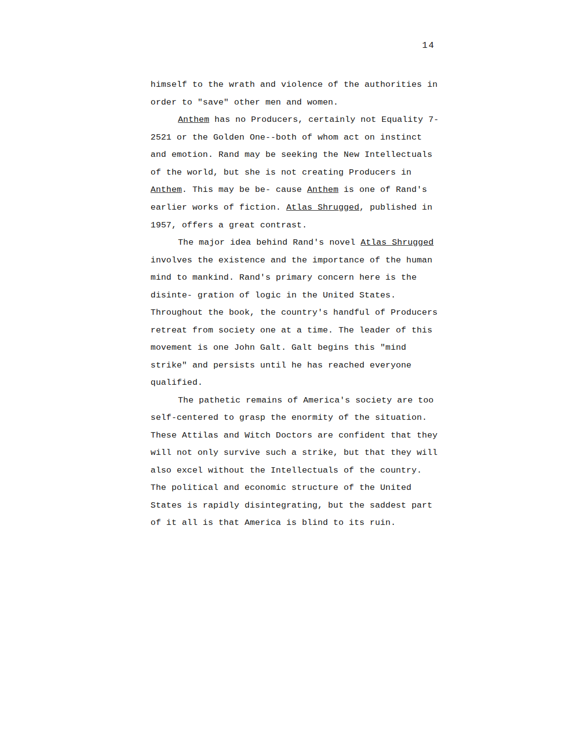14
himself to the wrath and violence of the authorities in order to "save" other men and women.
Anthem has no Producers, certainly not Equality 7-2521 or the Golden One--both of whom act on instinct and emotion. Rand may be seeking the New Intellectuals of the world, but she is not creating Producers in Anthem. This may be be- cause Anthem is one of Rand's earlier works of fiction. Atlas Shrugged, published in 1957, offers a great contrast.
The major idea behind Rand's novel Atlas Shrugged involves the existence and the importance of the human mind to mankind. Rand's primary concern here is the disinte- gration of logic in the United States. Throughout the book, the country's handful of Producers retreat from society one at a time. The leader of this movement is one John Galt. Galt begins this "mind strike" and persists until he has reached everyone qualified.
The pathetic remains of America's society are too self-centered to grasp the enormity of the situation. These Attilas and Witch Doctors are confident that they will not only survive such a strike, but that they will also excel without the Intellectuals of the country. The political and economic structure of the United States is rapidly disintegrating, but the saddest part of it all is that America is blind to its ruin.